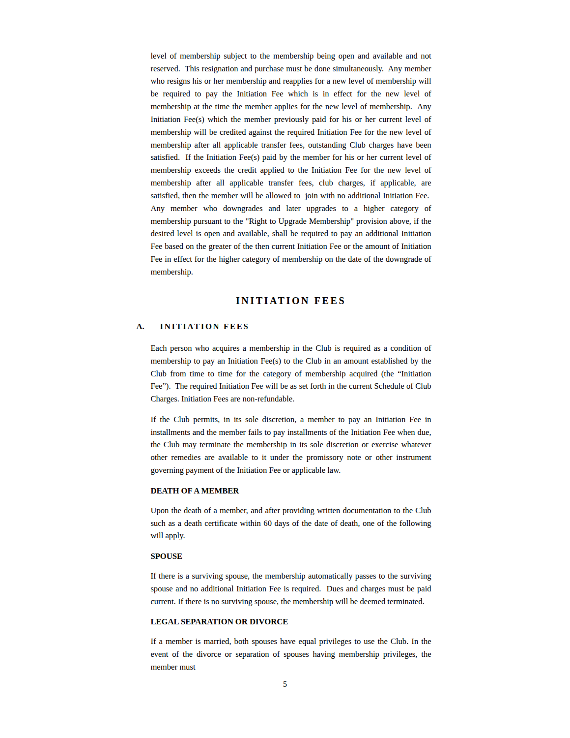level of membership subject to the membership being open and available and not reserved. This resignation and purchase must be done simultaneously. Any member who resigns his or her membership and reapplies for a new level of membership will be required to pay the Initiation Fee which is in effect for the new level of membership at the time the member applies for the new level of membership. Any Initiation Fee(s) which the member previously paid for his or her current level of membership will be credited against the required Initiation Fee for the new level of membership after all applicable transfer fees, outstanding Club charges have been satisfied. If the Initiation Fee(s) paid by the member for his or her current level of membership exceeds the credit applied to the Initiation Fee for the new level of membership after all applicable transfer fees, club charges, if applicable, are satisfied, then the member will be allowed to join with no additional Initiation Fee. Any member who downgrades and later upgrades to a higher category of membership pursuant to the "Right to Upgrade Membership" provision above, if the desired level is open and available, shall be required to pay an additional Initiation Fee based on the greater of the then current Initiation Fee or the amount of Initiation Fee in effect for the higher category of membership on the date of the downgrade of membership.
INITIATION FEES
A. INITIATION FEES
Each person who acquires a membership in the Club is required as a condition of membership to pay an Initiation Fee(s) to the Club in an amount established by the Club from time to time for the category of membership acquired (the “Initiation Fee”). The required Initiation Fee will be as set forth in the current Schedule of Club Charges. Initiation Fees are non-refundable.
If the Club permits, in its sole discretion, a member to pay an Initiation Fee in installments and the member fails to pay installments of the Initiation Fee when due, the Club may terminate the membership in its sole discretion or exercise whatever other remedies are available to it under the promissory note or other instrument governing payment of the Initiation Fee or applicable law.
DEATH OF A MEMBER
Upon the death of a member, and after providing written documentation to the Club such as a death certificate within 60 days of the date of death, one of the following will apply.
SPOUSE
If there is a surviving spouse, the membership automatically passes to the surviving spouse and no additional Initiation Fee is required. Dues and charges must be paid current. If there is no surviving spouse, the membership will be deemed terminated.
LEGAL SEPARATION OR DIVORCE
If a member is married, both spouses have equal privileges to use the Club. In the event of the divorce or separation of spouses having membership privileges, the member must
5